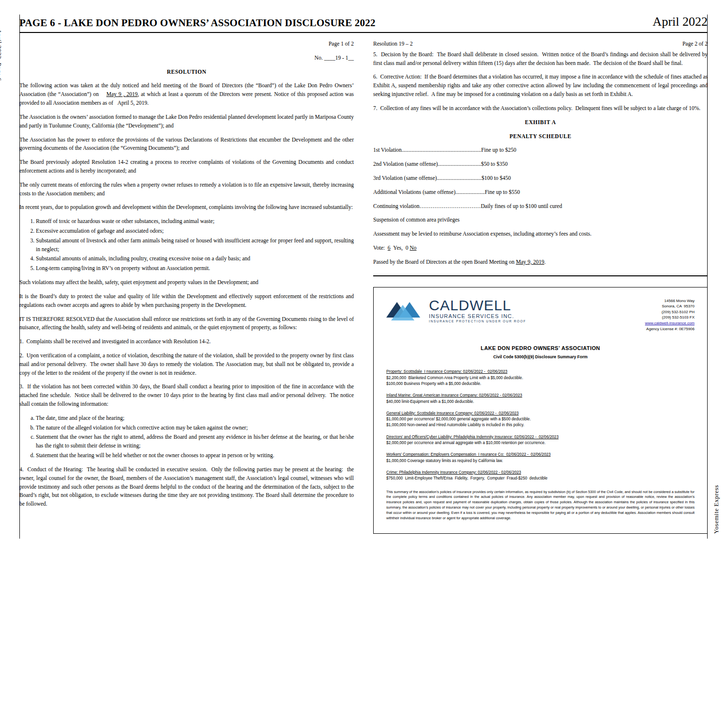PAGE 6 - LAKE DON PEDRO OWNERS’ ASSOCIATION DISCLOSURE 2022
April 2022
Page 1 of 2
No. ____19 - 1__
RESOLUTION
The following action was taken at the duly noticed and held meeting of the Board of Directors (the “Board”) of the Lake Don Pedro Owners’ Association (the “Association”) on May 9 , 2019, at which at least a quorum of the Directors were present. Notice of this proposed action was provided to all Association members as of April 5, 2019.
The Association is the owners’ association formed to manage the Lake Don Pedro residential planned development located partly in Mariposa County and partly in Tuolumne County, California (the “Development”); and
The Association has the power to enforce the provisions of the various Declarations of Restrictions that encumber the Development and the other governing documents of the Association (the “Governing Documents”); and
The Board previously adopted Resolution 14-2 creating a process to receive complaints of violations of the Governing Documents and conduct enforcement actions and is hereby incorporated; and
The only current means of enforcing the rules when a property owner refuses to remedy a violation is to file an expensive lawsuit, thereby increasing costs to the Association members; and
In recent years, due to population growth and development within the Development, complaints involving the following have increased substantially:
Runoff of toxic or hazardous waste or other substances, including animal waste;
Excessive accumulation of garbage and associated odors;
Substantial amount of livestock and other farm animals being raised or housed with insufficient acreage for proper feed and support, resulting in neglect;
Substantial amounts of animals, including poultry, creating excessive noise on a daily basis; and
Long-term camping/living in RV’s on property without an Association permit.
Such violations may affect the health, safety, quiet enjoyment and property values in the Development; and
It is the Board’s duty to protect the value and quality of life within the Development and effectively support enforcement of the restrictions and regulations each owner accepts and agrees to abide by when purchasing property in the Development.
IT IS THEREFORE RESOLVED that the Association shall enforce use restrictions set forth in any of the Governing Documents rising to the level of nuisance, affecting the health, safety and well-being of residents and animals, or the quiet enjoyment of property, as follows:
1. Complaints shall be received and investigated in accordance with Resolution 14-2.
2. Upon verification of a complaint, a notice of violation, describing the nature of the violation, shall be provided to the property owner by first class mail and/or personal delivery. The owner shall have 30 days to remedy the violation. The Association may, but shall not be obligated to, provide a copy of the letter to the resident of the property if the owner is not in residence.
3. If the violation has not been corrected within 30 days, the Board shall conduct a hearing prior to imposition of the fine in accordance with the attached fine schedule. Notice shall be delivered to the owner 10 days prior to the hearing by first class mail and/or personal delivery. The notice shall contain the following information:
The date, time and place of the hearing;
The nature of the alleged violation for which corrective action may be taken against the owner;
Statement that the owner has the right to attend, address the Board and present any evidence in his/her defense at the hearing, or that he/she has the right to submit their defense in writing;
Statement that the hearing will be held whether or not the owner chooses to appear in person or by writing.
4. Conduct of the Hearing: The hearing shall be conducted in executive session. Only the following parties may be present at the hearing: the owner, legal counsel for the owner, the Board, members of the Association’s management staff, the Association’s legal counsel, witnesses who will provide testimony and such other persons as the Board deems helpful to the conduct of the hearing and the determination of the facts, subject to the Board’s right, but not obligation, to exclude witnesses during the time they are not providing testimony. The Board shall determine the procedure to be followed.
Resolution 19 – 2 Page 2 of 2
5. Decision by the Board: The Board shall deliberate in closed session. Written notice of the Board’s findings and decision shall be delivered by first class mail and/or personal delivery within fifteen (15) days after the decision has been made. The decision of the Board shall be final.
6. Corrective Action: If the Board determines that a violation has occurred, it may impose a fine in accordance with the schedule of fines attached as Exhibit A, suspend membership rights and take any other corrective action allowed by law including the commencement of legal proceedings and seeking injunctive relief. A fine may be imposed for a continuing violation on a daily basis as set forth in Exhibit A.
7. Collection of any fines will be in accordance with the Association’s collections policy. Delinquent fines will be subject to a late charge of 10%.
EXHIBIT A
PENALTY SCHEDULE
1st Violation.........................................................Fine up to $250
2nd Violation (same offense)...............................$50 to $350
3rd Violation (same offense)................................$100 to $450
Additional Violations (same offense).....................Fine up to $550
Continuing violation……………………………Daily fines of up to $100 until cured
Suspension of common area privileges
Assessment may be levied to reimburse Association expenses, including attorney’s fees and costs.
Vote: 6 Yes, 0 No
Passed by the Board of Directors at the open Board Meeting on May 9, 2019.
CALDWELL
INSURANCE SERVICES INC.
INSURANCE PROTECTION UNDER OUR ROOF
14566 Mono Way
Sonora, CA 95370
(209) 532-5102 PH
(209) 532-5103 FX
www.caldwell-insurance.com
Agency License #: 0E75906
LAKE DON PEDRO OWNERS’ ASSOCIATION
Civil Code 5300(b)(9) Disclosure Summary Form
Property: Scottsdale I nsurance Company: 02/06/2022 - 02/06/2023
$2,200,000 Blanketed Common Area Property Limit with a $5,000 deductible.
$100,000 Business Property with a $5,000 deductible.
Inland Marine: Great American Insurance Company: 02/06/2022 - 02/06/2023
$40,000 limit-Equipment with a $1,000 deductible.
General Liability: Scottsdale Insurance Company: 02/06/2022 - 02/06/2023
$1,000,000 per occurrence/ $2,000,000 general aggregate with a $500 deductible.
$1,000,000 Non-owned and Hired Automobile Liability is included in this policy.
Directors’ and Officers/Cyber Liability: Philadelphia Indemnity Insurance: 02/06/2022 - 02/06/2023
$2,000,000 per occurrence and annual aggregate with a $10,000 retention per occurrence.
Workers’ Compensation: Employers Compensation I nsurance Co: 02/06/2022 - 02/06/2023
$1,000,000 Coverage statutory limits as required by California law.
Crime: Philadelphia Indemnity Insurance Company: 02/06/2022 - 02/06/2023
$750,000 Limit-Employee Theft/Erisa Fidelity, Forgery, Computer Fraud-$250 deductible
This summary of the association’s policies of insurance provides only certain information, as required by subdivision (b) of Section 5300 of the Civil Code, and should not be considered a substitute for the complete policy terms and conditions contained in the actual policies of insurance. Any association member may, upon request and provision of reasonable notice, review the association’s insurance policies and, upon request and payment of reasonable duplication charges, obtain copies of those policies. Although the association maintains the policies of insurance specified in this summary, the association’s policies of insurance may not cover your property, including personal property or real property improvements to or around your dwelling, or personal injuries or other losses that occur within or around your dwelling. Even if a loss is covered, you may nevertheless be responsible for paying all or a portion of any deductible that applies. Association members should consult withtheir individual insurance broker or agent for appropriate additional coverage.
April 2022, Page 6
Yosemite Express